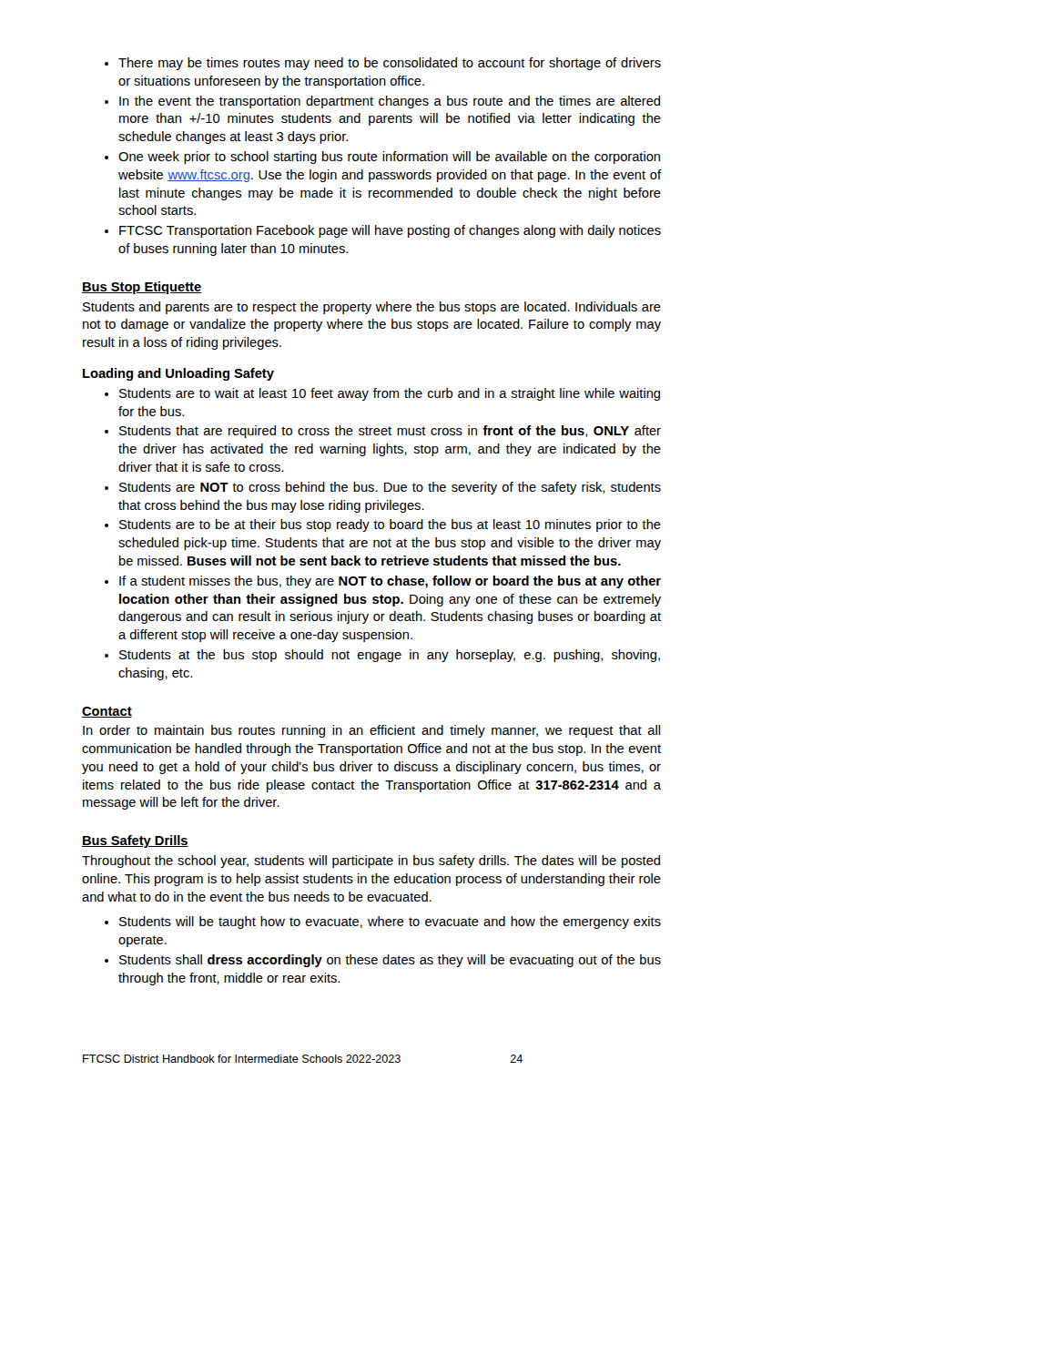There may be times routes may need to be consolidated to account for shortage of drivers or situations unforeseen by the transportation office.
In the event the transportation department changes a bus route and the times are altered more than +/-10 minutes students and parents will be notified via letter indicating the schedule changes at least 3 days prior.
One week prior to school starting bus route information will be available on the corporation website www.ftcsc.org. Use the login and passwords provided on that page. In the event of last minute changes may be made it is recommended to double check the night before school starts.
FTCSC Transportation Facebook page will have posting of changes along with daily notices of buses running later than 10 minutes.
Bus Stop Etiquette
Students and parents are to respect the property where the bus stops are located. Individuals are not to damage or vandalize the property where the bus stops are located. Failure to comply may result in a loss of riding privileges.
Loading and Unloading Safety
Students are to wait at least 10 feet away from the curb and in a straight line while waiting for the bus.
Students that are required to cross the street must cross in front of the bus, ONLY after the driver has activated the red warning lights, stop arm, and they are indicated by the driver that it is safe to cross.
Students are NOT to cross behind the bus. Due to the severity of the safety risk, students that cross behind the bus may lose riding privileges.
Students are to be at their bus stop ready to board the bus at least 10 minutes prior to the scheduled pick-up time. Students that are not at the bus stop and visible to the driver may be missed. Buses will not be sent back to retrieve students that missed the bus.
If a student misses the bus, they are NOT to chase, follow or board the bus at any other location other than their assigned bus stop. Doing any one of these can be extremely dangerous and can result in serious injury or death. Students chasing buses or boarding at a different stop will receive a one-day suspension.
Students at the bus stop should not engage in any horseplay, e.g. pushing, shoving, chasing, etc.
Contact
In order to maintain bus routes running in an efficient and timely manner, we request that all communication be handled through the Transportation Office and not at the bus stop. In the event you need to get a hold of your child's bus driver to discuss a disciplinary concern, bus times, or items related to the bus ride please contact the Transportation Office at 317-862-2314 and a message will be left for the driver.
Bus Safety Drills
Throughout the school year, students will participate in bus safety drills. The dates will be posted online. This program is to help assist students in the education process of understanding their role and what to do in the event the bus needs to be evacuated.
Students will be taught how to evacuate, where to evacuate and how the emergency exits operate.
Students shall dress accordingly on these dates as they will be evacuating out of the bus through the front, middle or rear exits.
FTCSC District Handbook for Intermediate Schools 2022-202324